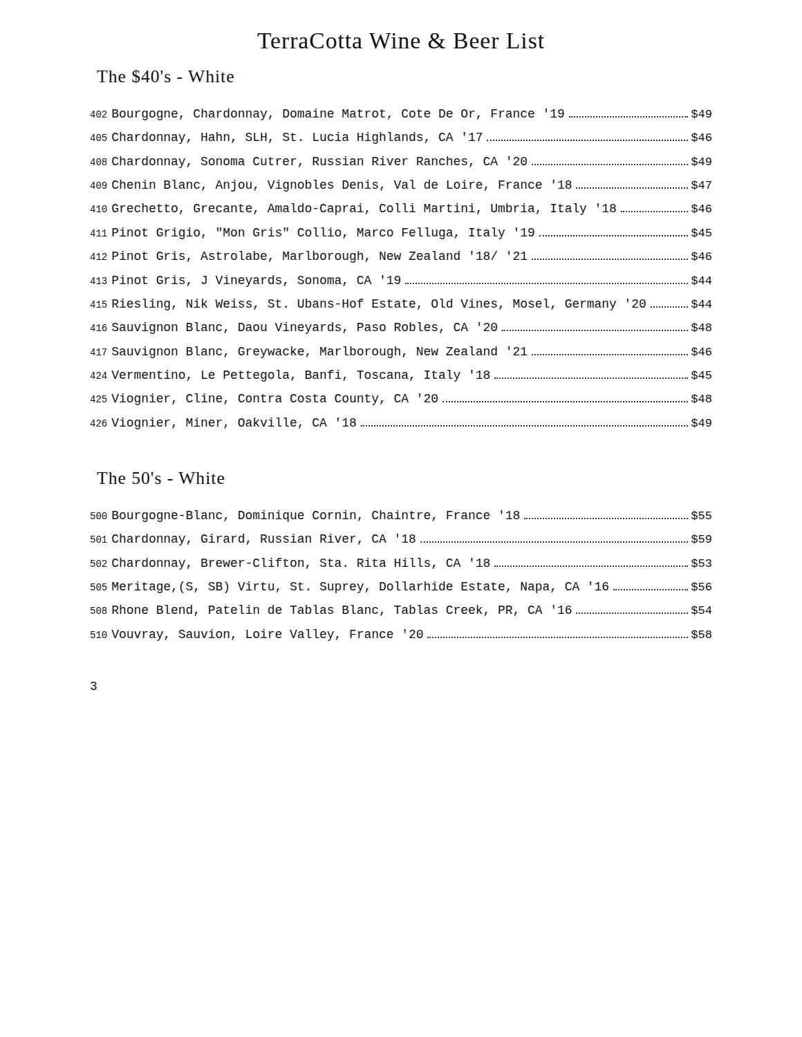TerraCotta Wine & Beer List
The $40's - White
402 Bourgogne, Chardonnay, Domaine Matrot, Cote De Or, France '19 $49
405 Chardonnay, Hahn, SLH, St. Lucia Highlands, CA '17 $46
408 Chardonnay, Sonoma Cutrer, Russian River Ranches, CA '20 $49
409 Chenin Blanc, Anjou, Vignobles Denis, Val de Loire, France '18 $47
410 Grechetto, Grecante, Amaldo-Caprai, Colli Martini, Umbria, Italy '18 $46
411 Pinot Grigio, "Mon Gris" Collio, Marco Felluga, Italy '19 $45
412 Pinot Gris, Astrolabe, Marlborough, New Zealand '18/ '21 $46
413 Pinot Gris, J Vineyards, Sonoma, CA '19 $44
415 Riesling, Nik Weiss, St. Ubans-Hof Estate, Old Vines, Mosel, Germany '20 $44
416 Sauvignon Blanc, Daou Vineyards, Paso Robles, CA '20 $48
417 Sauvignon Blanc, Greywacke, Marlborough, New Zealand '21 $46
424 Vermentino, Le Pettegola, Banfi, Toscana, Italy '18 $45
425 Viognier, Cline, Contra Costa County, CA '20 $48
426 Viognier, Miner, Oakville, CA '18 $49
The 50's - White
500 Bourgogne-Blanc, Dominique Cornin, Chaintre, France '18 $55
501 Chardonnay, Girard, Russian River, CA '18 $59
502 Chardonnay, Brewer-Clifton, Sta. Rita Hills, CA '18 $53
505 Meritage,(S, SB) Virtu, St. Suprey, Dollarhide Estate, Napa, CA '16 $56
508 Rhone Blend, Patelin de Tablas Blanc, Tablas Creek, PR, CA '16 $54
510 Vouvray, Sauvion, Loire Valley, France '20 $58
3